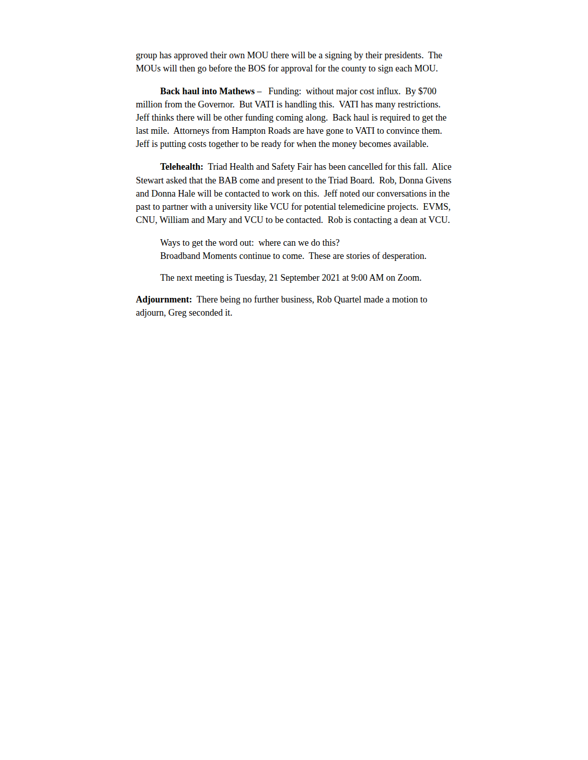group has approved their own MOU there will be a signing by their presidents. The MOUs will then go before the BOS for approval for the county to sign each MOU.
Back haul into Mathews – Funding: without major cost influx. By $700 million from the Governor. But VATI is handling this. VATI has many restrictions. Jeff thinks there will be other funding coming along. Back haul is required to get the last mile. Attorneys from Hampton Roads are have gone to VATI to convince them. Jeff is putting costs together to be ready for when the money becomes available.
Telehealth: Triad Health and Safety Fair has been cancelled for this fall. Alice Stewart asked that the BAB come and present to the Triad Board. Rob, Donna Givens and Donna Hale will be contacted to work on this. Jeff noted our conversations in the past to partner with a university like VCU for potential telemedicine projects. EVMS, CNU, William and Mary and VCU to be contacted. Rob is contacting a dean at VCU.
Ways to get the word out: where can we do this?
Broadband Moments continue to come. These are stories of desperation.
The next meeting is Tuesday, 21 September 2021 at 9:00 AM on Zoom.
Adjournment: There being no further business, Rob Quartel made a motion to adjourn, Greg seconded it.